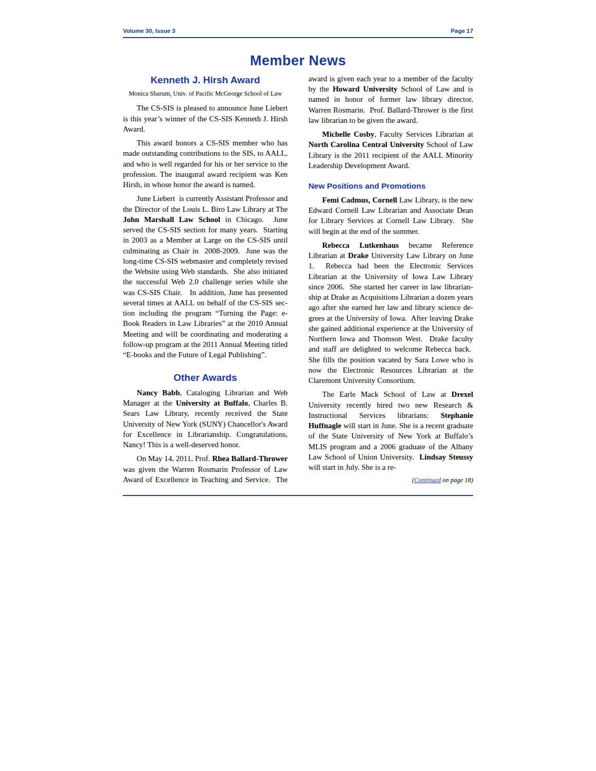Volume 30, Issue 3 Page 17
Member News
Kenneth J. Hirsh Award
Monica Sharum, Univ. of Pacific McGeorge School of Law
The CS-SIS is pleased to announce June Liebert is this year’s winner of the CS-SIS Kenneth J. Hirsh Award.
This award honors a CS-SIS member who has made outstanding contributions to the SIS, to AALL, and who is well regarded for his or her service to the profession. The inaugural award recipient was Ken Hirsh, in whose honor the award is named.
June Liebert is currently Assistant Professor and the Director of the Louis L. Biro Law Library at The John Marshall Law School in Chicago. June served the CS-SIS section for many years. Starting in 2003 as a Member at Large on the CS-SIS until culminating as Chair in 2008-2009. June was the long-time CS-SIS webmaster and completely revised the Website using Web standards. She also initiated the successful Web 2.0 challenge series while she was CS-SIS Chair. In addition, June has presented several times at AALL on behalf of the CS-SIS section including the program “Turning the Page: e-Book Readers in Law Libraries” at the 2010 Annual Meeting and will be coordinating and moderating a follow-up program at the 2011 Annual Meeting titled “E-books and the Future of Legal Publishing”.
Other Awards
Nancy Babb, Cataloging Librarian and Web Manager at the University at Buffalo, Charles B. Sears Law Library, recently received the State University of New York (SUNY) Chancellor's Award for Excellence in Librarianship. Congratulations, Nancy! This is a well-deserved honor.
On May 14, 2011, Prof. Rhea Ballard-Thrower was given the Warren Rosmarin Professor of Law Award of Excellence in Teaching and Service. The award is given each year to a member of the faculty by the Howard University School of Law and is named in honor of former law library director, Warren Rosmarin. Prof. Ballard-Thrower is the first law librarian to be given the award.
Michelle Cosby, Faculty Services Librarian at North Carolina Central University School of Law Library is the 2011 recipient of the AALL Minority Leadership Development Award.
New Positions and Promotions
Femi Cadmus, Cornell Law Library, is the new Edward Cornell Law Librarian and Associate Dean for Library Services at Cornell Law Library. She will begin at the end of the summer.
Rebecca Lutkenhaus became Reference Librarian at Drake University Law Library on June 1. Rebecca had been the Electronic Services Librarian at the University of Iowa Law Library since 2006. She started her career in law librarianship at Drake as Acquisitions Librarian a dozen years ago after she earned her law and library science degrees at the University of Iowa. After leaving Drake she gained additional experience at the University of Northern Iowa and Thomson West. Drake faculty and staff are delighted to welcome Rebecca back. She fills the position vacated by Sara Lowe who is now the Electronic Resources Librarian at the Claremont University Consortium.
The Earle Mack School of Law at Drexel University recently hired two new Research & Instructional Services librarians: Stephanie Huffnagle will start in June. She is a recent graduate of the State University of New York at Buffalo’s MLIS program and a 2006 graduate of the Albany Law School of Union University. Lindsay Steussy will start in July. She is a re-
(Continued on page 18)